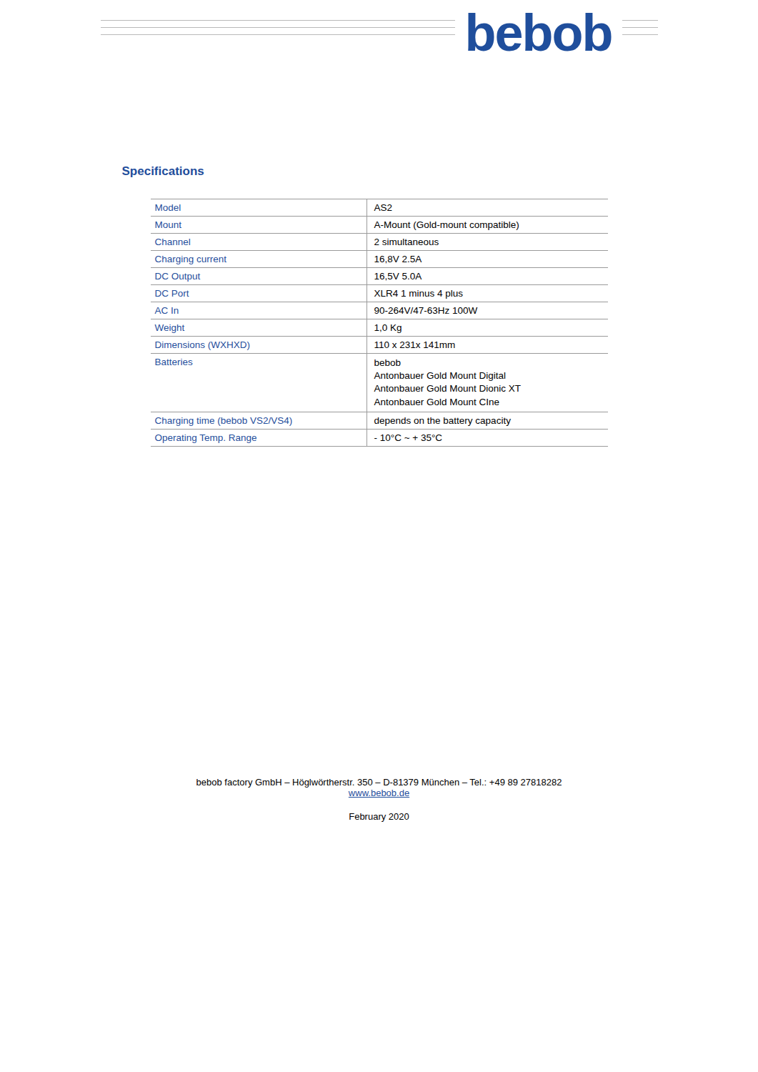bebob
Specifications
| Model | AS2 |
| Mount | A-Mount (Gold-mount compatible) |
| Channel | 2 simultaneous |
| Charging current | 16,8V 2.5A |
| DC Output | 16,5V 5.0A |
| DC Port | XLR4 1 minus 4 plus |
| AC In | 90-264V/47-63Hz 100W |
| Weight | 1,0 Kg |
| Dimensions (WXHXD) | 110 x 231x 141mm |
| Batteries | bebob Antonbauer Gold Mount Digital Antonbauer Gold Mount Dionic XT Antonbauer Gold Mount CIne |
| Charging time (bebob VS2/VS4) | depends on the battery capacity |
| Operating Temp. Range | - 10°C ~ + 35°C |
bebob factory GmbH – Höglwörtherstr. 350 – D-81379 München – Tel.: +49 89 27818282
www.bebob.de
February 2020